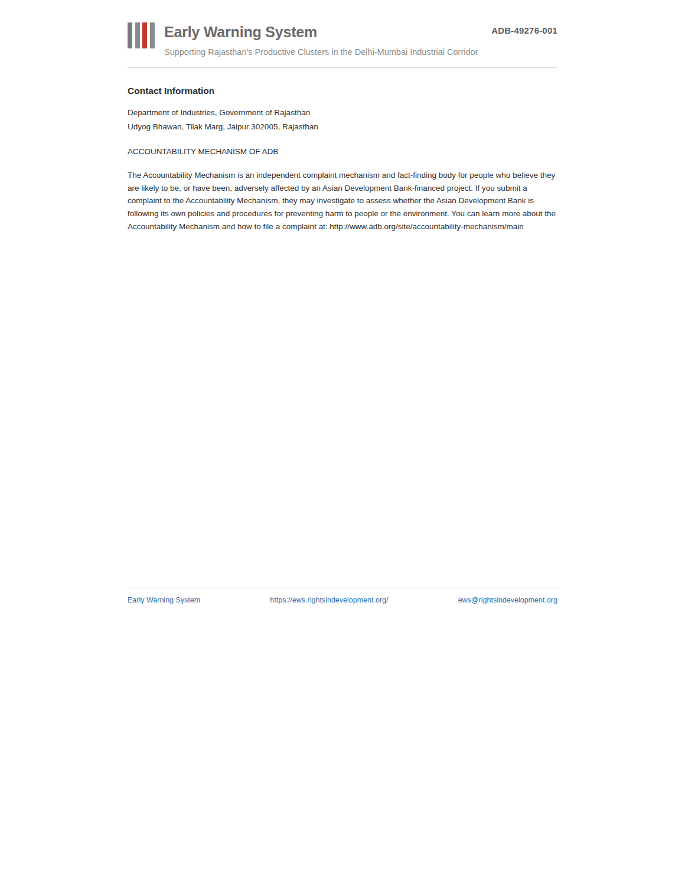Early Warning System
Supporting Rajasthan's Productive Clusters in the Delhi-Mumbai Industrial Corridor
ADB-49276-001
Contact Information
Department of Industries, Government of Rajasthan
Udyog Bhawan, Tilak Marg, Jaipur 302005, Rajasthan
ACCOUNTABILITY MECHANISM OF ADB
The Accountability Mechanism is an independent complaint mechanism and fact-finding body for people who believe they are likely to be, or have been, adversely affected by an Asian Development Bank-financed project. If you submit a complaint to the Accountability Mechanism, they may investigate to assess whether the Asian Development Bank is following its own policies and procedures for preventing harm to people or the environment. You can learn more about the Accountability Mechanism and how to file a complaint at: http://www.adb.org/site/accountability-mechanism/main
Early Warning System
https://ews.rightsindevelopment.org/
ews@rightsindevelopment.org